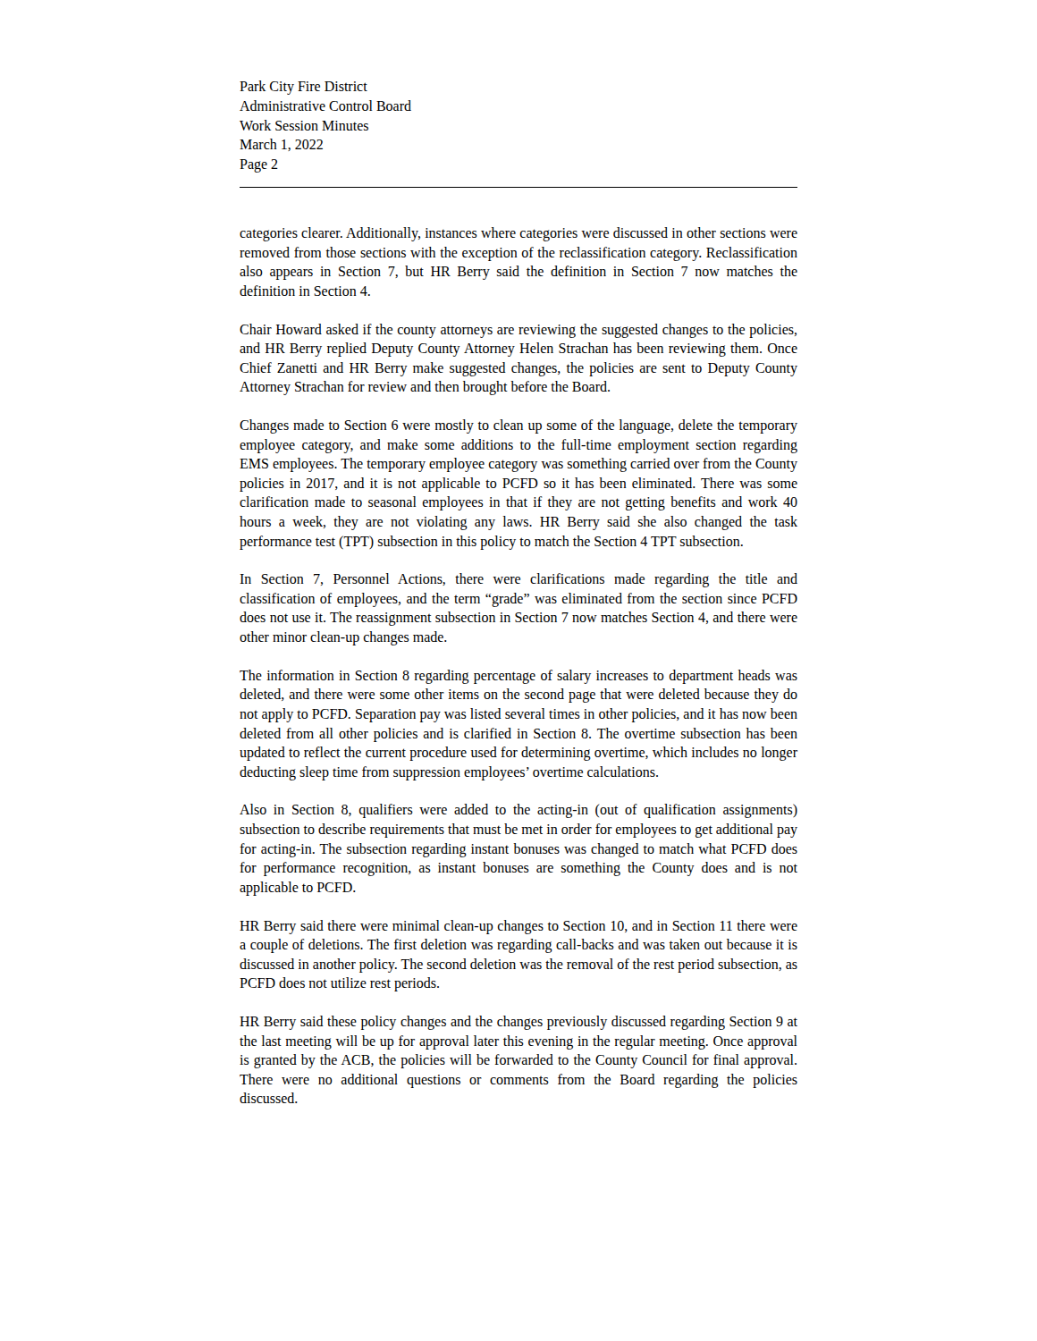Park City Fire District
Administrative Control Board
Work Session Minutes
March 1, 2022
Page 2
categories clearer. Additionally, instances where categories were discussed in other sections were removed from those sections with the exception of the reclassification category. Reclassification also appears in Section 7, but HR Berry said the definition in Section 7 now matches the definition in Section 4.
Chair Howard asked if the county attorneys are reviewing the suggested changes to the policies, and HR Berry replied Deputy County Attorney Helen Strachan has been reviewing them. Once Chief Zanetti and HR Berry make suggested changes, the policies are sent to Deputy County Attorney Strachan for review and then brought before the Board.
Changes made to Section 6 were mostly to clean up some of the language, delete the temporary employee category, and make some additions to the full-time employment section regarding EMS employees. The temporary employee category was something carried over from the County policies in 2017, and it is not applicable to PCFD so it has been eliminated. There was some clarification made to seasonal employees in that if they are not getting benefits and work 40 hours a week, they are not violating any laws. HR Berry said she also changed the task performance test (TPT) subsection in this policy to match the Section 4 TPT subsection.
In Section 7, Personnel Actions, there were clarifications made regarding the title and classification of employees, and the term “grade” was eliminated from the section since PCFD does not use it. The reassignment subsection in Section 7 now matches Section 4, and there were other minor clean-up changes made.
The information in Section 8 regarding percentage of salary increases to department heads was deleted, and there were some other items on the second page that were deleted because they do not apply to PCFD. Separation pay was listed several times in other policies, and it has now been deleted from all other policies and is clarified in Section 8. The overtime subsection has been updated to reflect the current procedure used for determining overtime, which includes no longer deducting sleep time from suppression employees’ overtime calculations.
Also in Section 8, qualifiers were added to the acting-in (out of qualification assignments) subsection to describe requirements that must be met in order for employees to get additional pay for acting-in. The subsection regarding instant bonuses was changed to match what PCFD does for performance recognition, as instant bonuses are something the County does and is not applicable to PCFD.
HR Berry said there were minimal clean-up changes to Section 10, and in Section 11 there were a couple of deletions. The first deletion was regarding call-backs and was taken out because it is discussed in another policy. The second deletion was the removal of the rest period subsection, as PCFD does not utilize rest periods.
HR Berry said these policy changes and the changes previously discussed regarding Section 9 at the last meeting will be up for approval later this evening in the regular meeting. Once approval is granted by the ACB, the policies will be forwarded to the County Council for final approval. There were no additional questions or comments from the Board regarding the policies discussed.